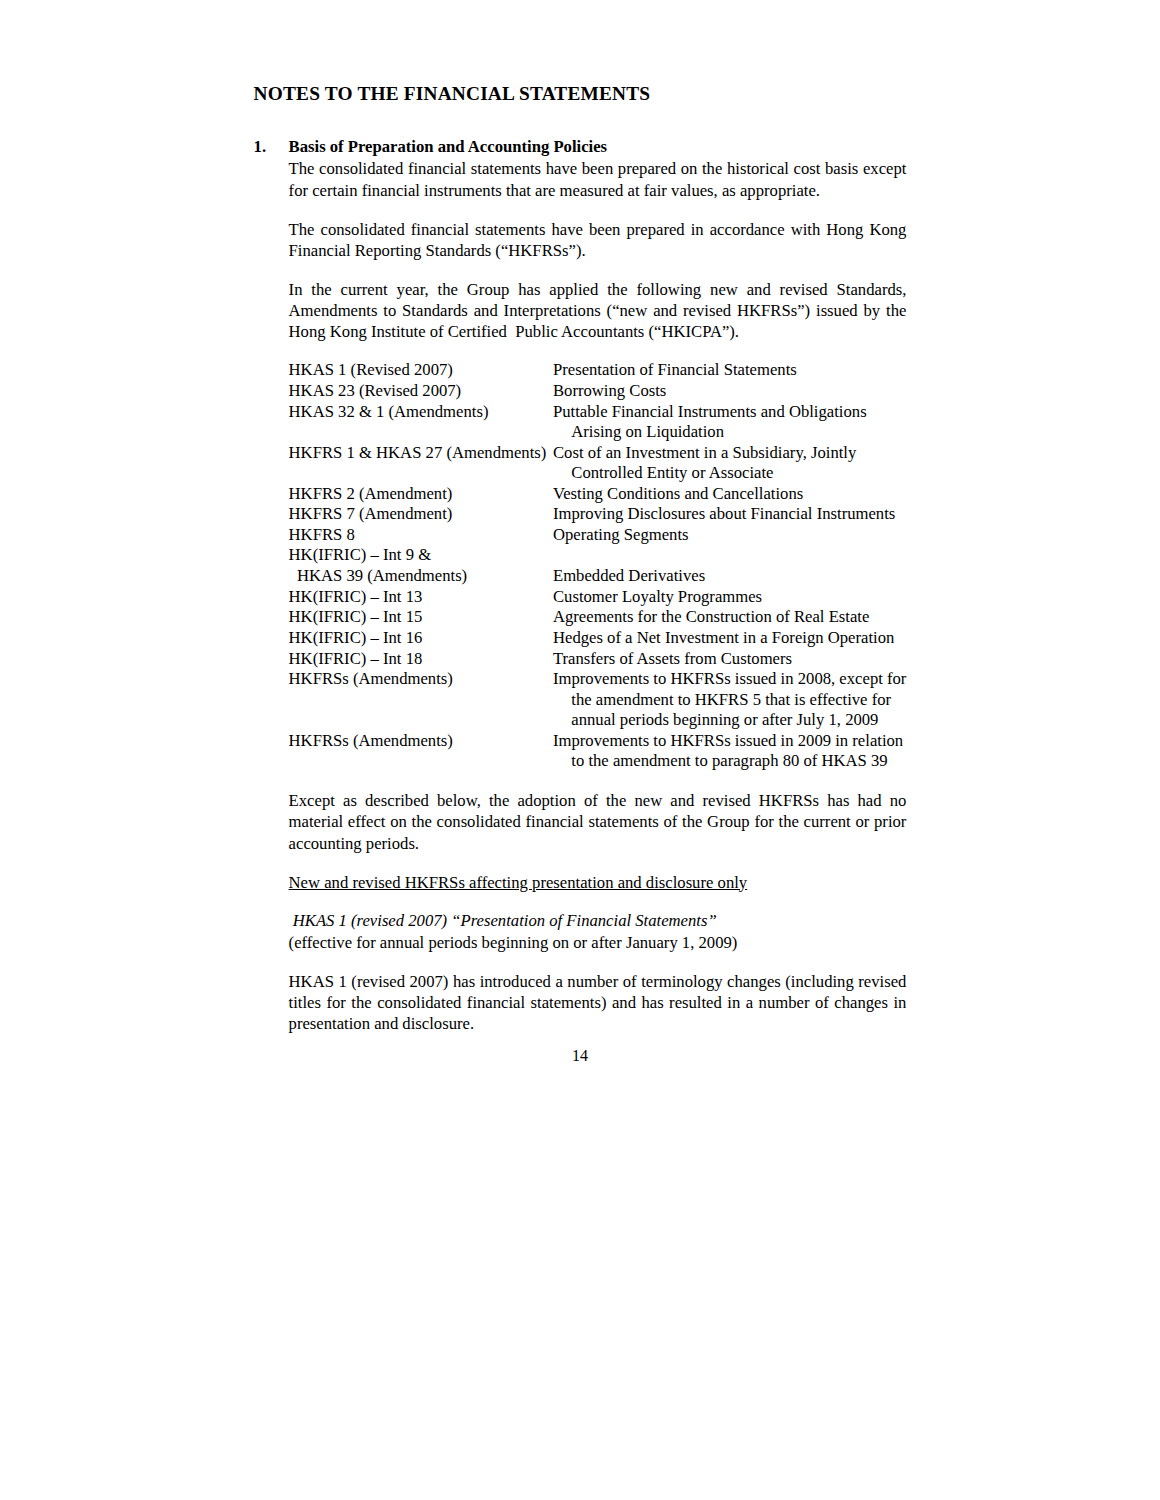NOTES TO THE FINANCIAL STATEMENTS
1.
Basis of Preparation and Accounting Policies
The consolidated financial statements have been prepared on the historical cost basis except for certain financial instruments that are measured at fair values, as appropriate.
The consolidated financial statements have been prepared in accordance with Hong Kong Financial Reporting Standards (“HKFRSs”).
In the current year, the Group has applied the following new and revised Standards, Amendments to Standards and Interpretations (“new and revised HKFRSs”) issued by the Hong Kong Institute of Certified Public Accountants (“HKICPA”).
| HKAS 1 (Revised 2007) | Presentation of Financial Statements |
| HKAS 23 (Revised 2007) | Borrowing Costs |
| HKAS 32 & 1 (Amendments) | Puttable Financial Instruments and Obligations Arising on Liquidation |
| HKFRS 1 & HKAS 27 (Amendments) | Cost of an Investment in a Subsidiary, Jointly Controlled Entity or Associate |
| HKFRS 2 (Amendment) | Vesting Conditions and Cancellations |
| HKFRS 7 (Amendment) | Improving Disclosures about Financial Instruments |
| HKFRS 8 | Operating Segments |
| HK(IFRIC) – Int 9 & | |
| HKAS 39 (Amendments) | Embedded Derivatives |
| HK(IFRIC) – Int 13 | Customer Loyalty Programmes |
| HK(IFRIC) – Int 15 | Agreements for the Construction of Real Estate |
| HK(IFRIC) – Int 16 | Hedges of a Net Investment in a Foreign Operation |
| HK(IFRIC) – Int 18 | Transfers of Assets from Customers |
| HKFRSs (Amendments) | Improvements to HKFRSs issued in 2008, except for the amendment to HKFRS 5 that is effective for annual periods beginning or after July 1, 2009 |
| HKFRSs (Amendments) | Improvements to HKFRSs issued in 2009 in relation to the amendment to paragraph 80 of HKAS 39 |
Except as described below, the adoption of the new and revised HKFRSs has had no material effect on the consolidated financial statements of the Group for the current or prior accounting periods.
New and revised HKFRSs affecting presentation and disclosure only
HKAS 1 (revised 2007) “Presentation of Financial Statements”
(effective for annual periods beginning on or after January 1, 2009)
HKAS 1 (revised 2007) has introduced a number of terminology changes (including revised titles for the consolidated financial statements) and has resulted in a number of changes in presentation and disclosure.
14